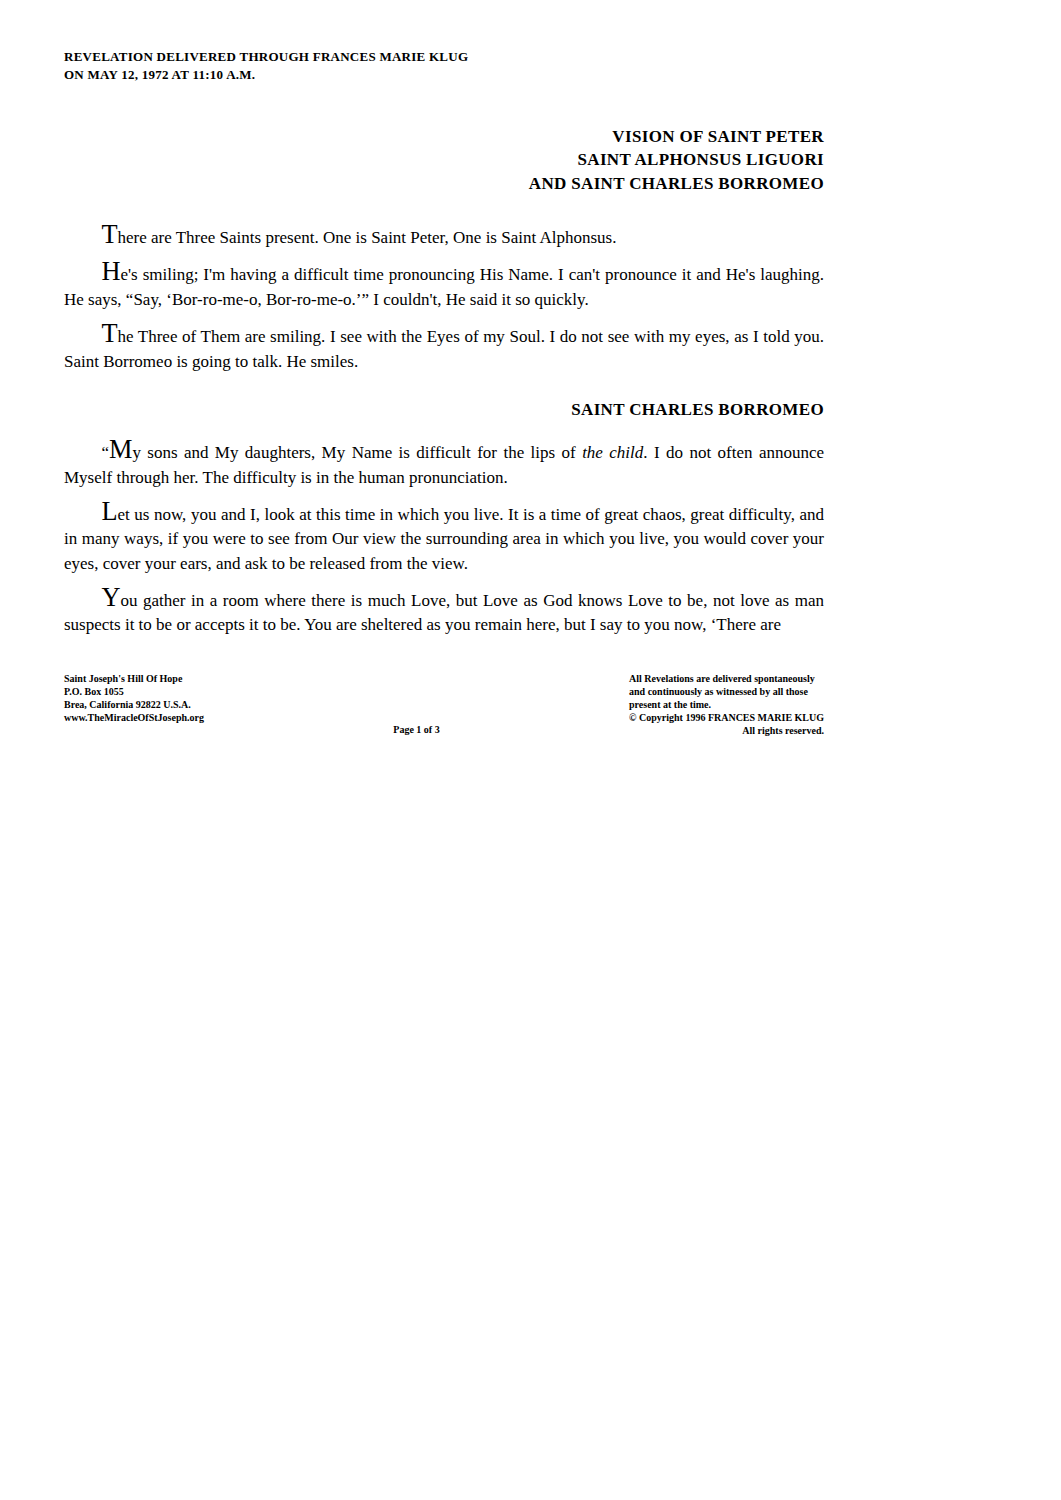REVELATION DELIVERED THROUGH FRANCES MARIE KLUG
ON MAY 12, 1972 AT 11:10 A.M.
VISION OF SAINT PETER
SAINT ALPHONSUS LIGUORI
AND SAINT CHARLES BORROMEO
There are Three Saints present. One is Saint Peter, One is Saint Alphonsus.
He's smiling; I'm having a difficult time pronouncing His Name. I can't pronounce it and He's laughing. He says, “Say, ‘Bor-ro-me-o, Bor-ro-me-o.’” I couldn't, He said it so quickly.
The Three of Them are smiling. I see with the Eyes of my Soul. I do not see with my eyes, as I told you. Saint Borromeo is going to talk. He smiles.
SAINT CHARLES BORROMEO
“My sons and My daughters, My Name is difficult for the lips of the child. I do not often announce Myself through her. The difficulty is in the human pronunciation.
Let us now, you and I, look at this time in which you live. It is a time of great chaos, great difficulty, and in many ways, if you were to see from Our view the surrounding area in which you live, you would cover your eyes, cover your ears, and ask to be released from the view.
You gather in a room where there is much Love, but Love as God knows Love to be, not love as man suspects it to be or accepts it to be. You are sheltered as you remain here, but I say to you now, ‘There are
Saint Joseph's Hill Of Hope
P.O. Box 1055
Brea, California 92822 U.S.A.
www.TheMiracleOfStJoseph.org
Page 1 of 3
All Revelations are delivered spontaneously
and continuously as witnessed by all those
present at the time.
© Copyright 1996 FRANCES MARIE KLUG
All rights reserved.